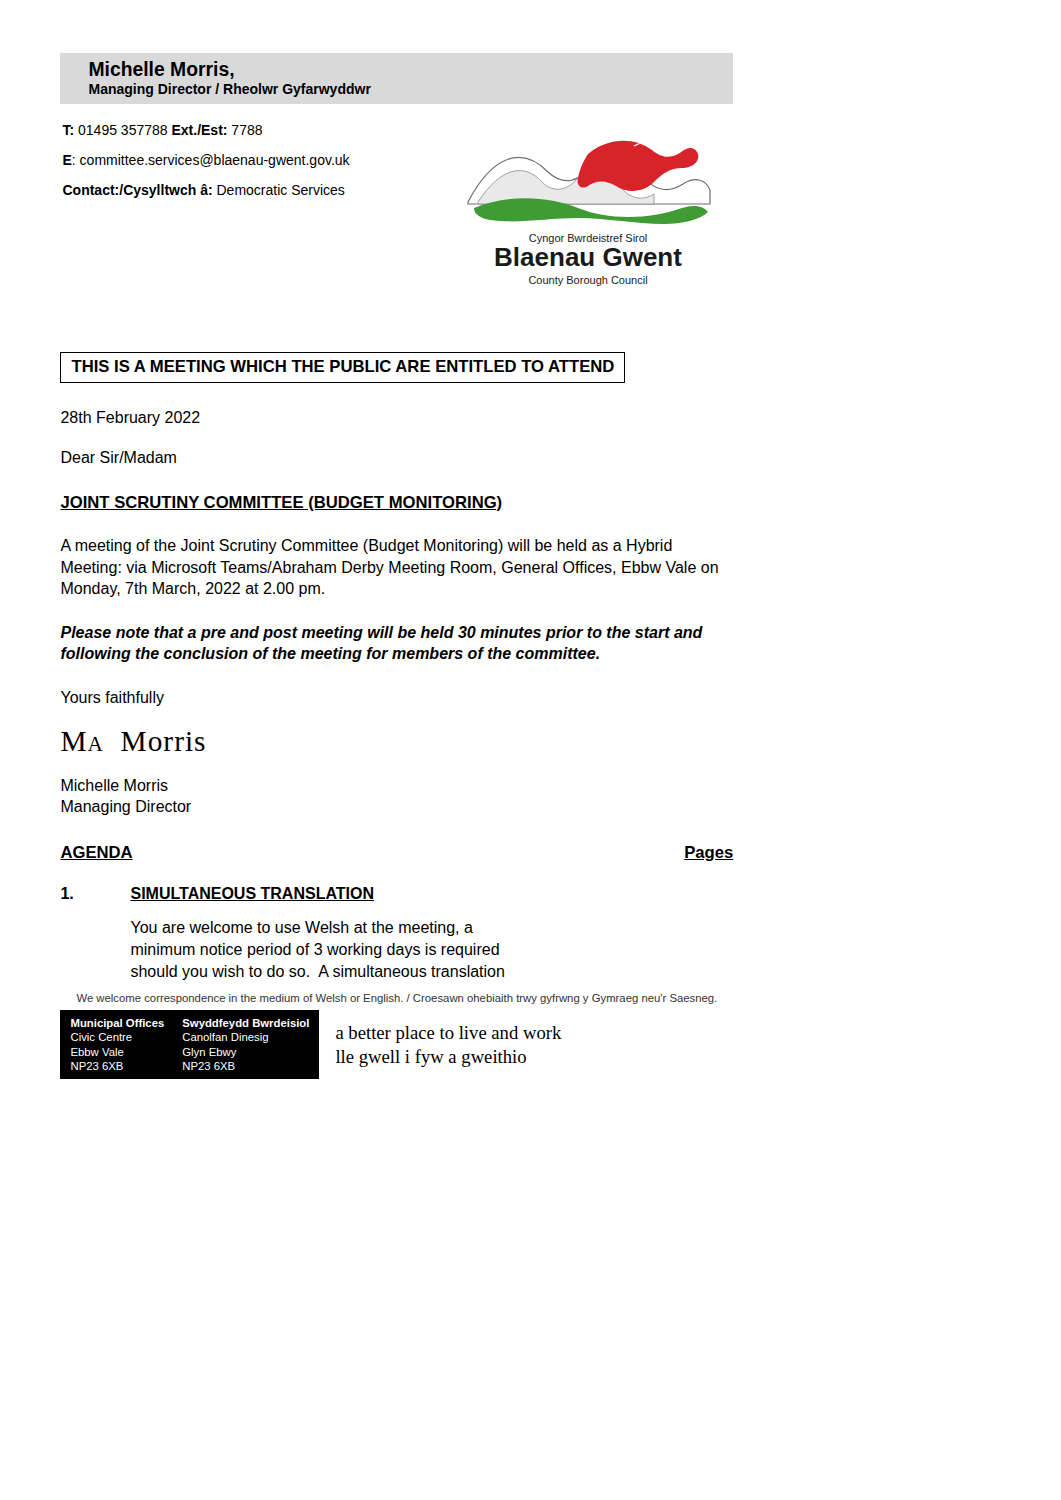Michelle Morris,
Managing Director / Rheolwr Gyfarwyddwr
T: 01495 357788 Ext./Est: 7788
E: committee.services@blaenau-gwent.gov.uk
Contact:/Cysylltwch â: Democratic Services
Cyngor Bwrdeistref Sirol Blaenau Gwent County Borough Council
THIS IS A MEETING WHICH THE PUBLIC ARE ENTITLED TO ATTEND
28th February 2022
Dear Sir/Madam
JOINT SCRUTINY COMMITTEE (BUDGET MONITORING)
A meeting of the Joint Scrutiny Committee (Budget Monitoring) will be held as a Hybrid Meeting: via Microsoft Teams/Abraham Derby Meeting Room, General Offices, Ebbw Vale on Monday, 7th March, 2022 at 2.00 pm.
Please note that a pre and post meeting will be held 30 minutes prior to the start and following the conclusion of the meeting for members of the committee.
Yours faithfully
MA Morris
Michelle Morris
Managing Director
AGENDA Pages
1.
SIMULTANEOUS TRANSLATION
You are welcome to use Welsh at the meeting, a
minimum notice period of 3 working days is required
should you wish to do so. A simultaneous translation
We welcome correspondence in the medium of Welsh or English. / Croesawn ohebiaith trwy gyfrwng y Gymraeg neu'r Saesneg.
Municipal Offices
Civic Centre
Ebbw Vale
NP23 6XB
Swyddfeydd Bwrdeisiol
Canolfan Dinesig
Glyn Ebwy
NP23 6XB
a better place to live and work
lle gwell i fyw a gweithio